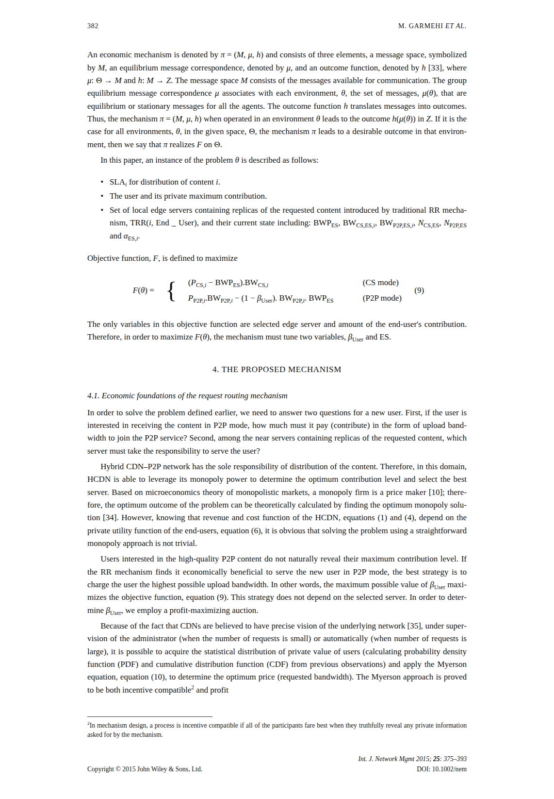382 M. Garmehi et al.
An economic mechanism is denoted by π = (M, μ, h) and consists of three elements, a message space, symbolized by M, an equilibrium message correspondence, denoted by μ, and an outcome function, denoted by h [33], where μ: Θ → M and h: M → Z. The message space M consists of the messages available for communication. The group equilibrium message correspondence μ associates with each environment, θ, the set of messages, μ(θ), that are equilibrium or stationary messages for all the agents. The outcome function h translates messages into outcomes. Thus, the mechanism π = (M, μ, h) when operated in an environment θ leads to the outcome h(μ(θ)) in Z. If it is the case for all environments, θ, in the given space, Θ, the mechanism π leads to a desirable outcome in that environment, then we say that π realizes F on Θ.
In this paper, an instance of the problem θ is described as follows:
SLAi for distribution of content i.
The user and its private maximum contribution.
Set of local edge servers containing replicas of the requested content introduced by traditional RR mechanism, TRR(i, End _ User), and their current state including: BWPES, BWCS,ES,i, BWP2P,ES,i, NCS,ES, NP2P,ES and αES,i.
Objective function, F, is defined to maximize
| F ( θ ) = | { | ( P CS, i − BWP ES ).BW CS, i | (CS mode) |
| P P2P, i .BW P2P, i − (1 − β User ). BW P2P, i . BWP ES | (P2P mode) |
(9)
The only variables in this objective function are selected edge server and amount of the end-user's contribution. Therefore, in order to maximize F(θ), the mechanism must tune two variables, βUser and ES.
4. The proposed mechanism
4.1. Economic foundations of the request routing mechanism
In order to solve the problem defined earlier, we need to answer two questions for a new user. First, if the user is interested in receiving the content in P2P mode, how much must it pay (contribute) in the form of upload bandwidth to join the P2P service? Second, among the near servers containing replicas of the requested content, which server must take the responsibility to serve the user?
Hybrid CDN–P2P network has the sole responsibility of distribution of the content. Therefore, in this domain, HCDN is able to leverage its monopoly power to determine the optimum contribution level and select the best server. Based on microeconomics theory of monopolistic markets, a monopoly firm is a price maker [10]; therefore, the optimum outcome of the problem can be theoretically calculated by finding the optimum monopoly solution [34]. However, knowing that revenue and cost function of the HCDN, equations (1) and (4), depend on the private utility function of the end-users, equation (6), it is obvious that solving the problem using a straightforward monopoly approach is not trivial.
Users interested in the high-quality P2P content do not naturally reveal their maximum contribution level. If the RR mechanism finds it economically beneficial to serve the new user in P2P mode, the best strategy is to charge the user the highest possible upload bandwidth. In other words, the maximum possible value of βUser maximizes the objective function, equation (9). This strategy does not depend on the selected server. In order to determine βUser, we employ a profit-maximizing auction.
Because of the fact that CDNs are believed to have precise vision of the underlying network [35], under supervision of the administrator (when the number of requests is small) or automatically (when number of requests is large), it is possible to acquire the statistical distribution of private value of users (calculating probability density function (PDF) and cumulative distribution function (CDF) from previous observations) and apply the Myerson equation, equation (10), to determine the optimum price (requested bandwidth). The Myerson approach is proved to be both incentive compatible2 and profit
2In mechanism design, a process is incentive compatible if all of the participants fare best when they truthfully reveal any private information asked for by the mechanism.
Copyright © 2015 John Wiley & Sons, Ltd.
Int. J. Network Mgmt 2015; 25: 375–393
DOI: 10.1002/nem